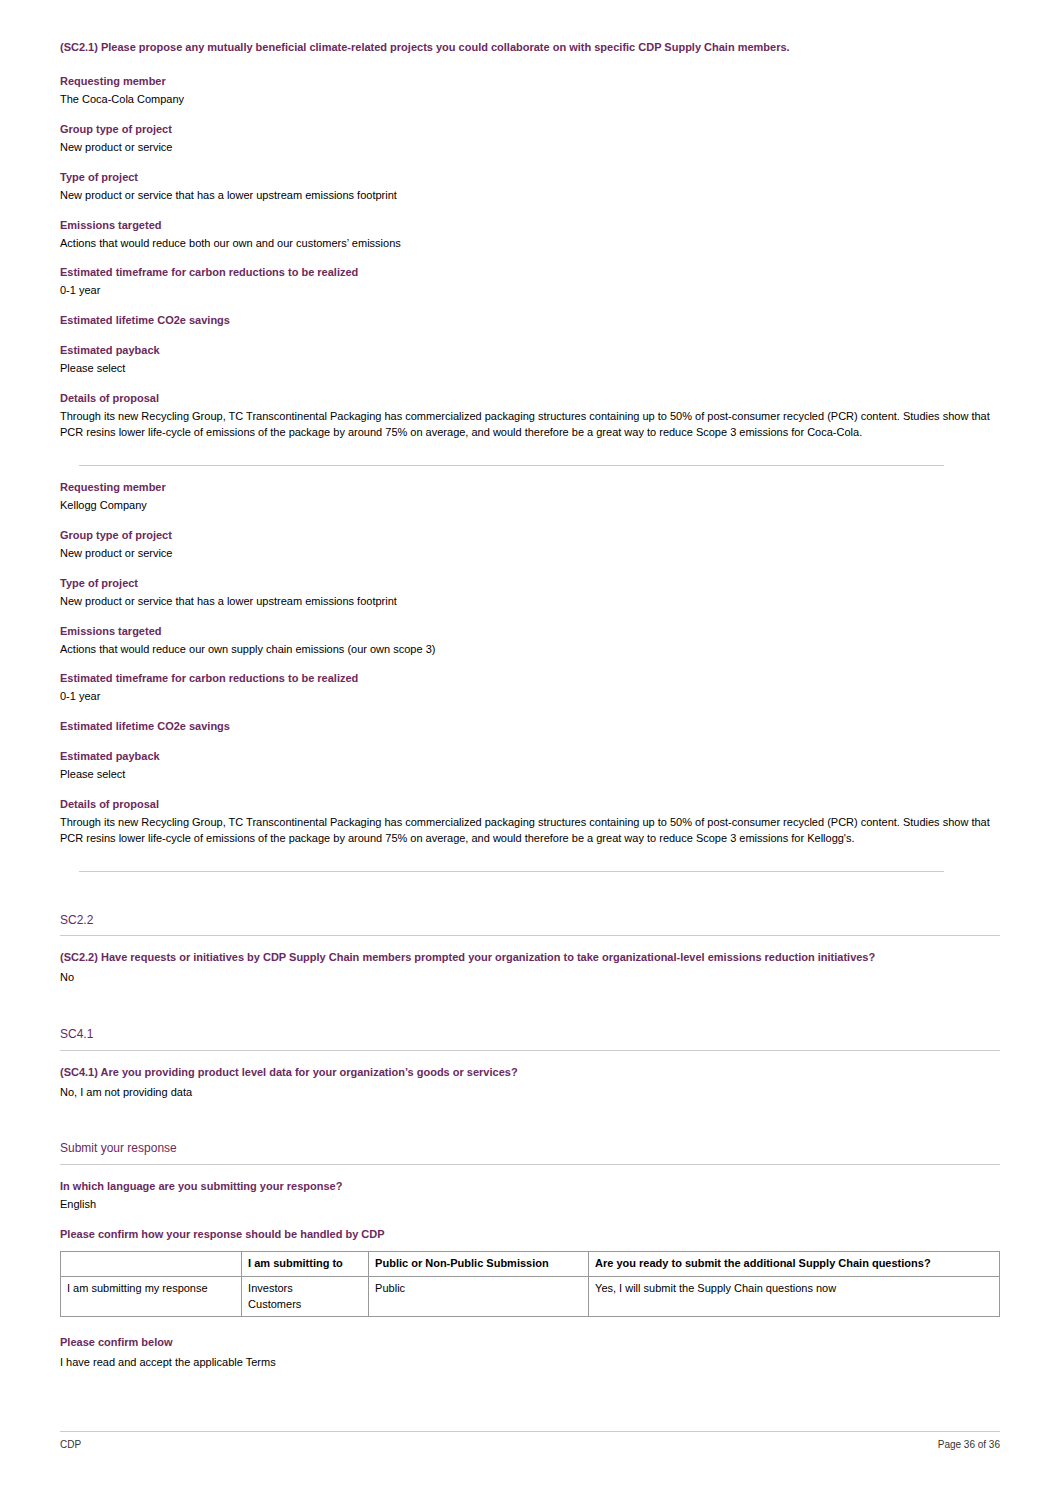(SC2.1) Please propose any mutually beneficial climate-related projects you could collaborate on with specific CDP Supply Chain members.
Requesting member
The Coca-Cola Company
Group type of project
New product or service
Type of project
New product or service that has a lower upstream emissions footprint
Emissions targeted
Actions that would reduce both our own and our customers’ emissions
Estimated timeframe for carbon reductions to be realized
0-1 year
Estimated lifetime CO2e savings
Estimated payback
Please select
Details of proposal
Through its new Recycling Group, TC Transcontinental Packaging has commercialized packaging structures containing up to 50% of post-consumer recycled (PCR) content. Studies show that PCR resins lower life-cycle of emissions of the package by around 75% on average, and would therefore be a great way to reduce Scope 3 emissions for Coca-Cola.
Requesting member
Kellogg Company
Group type of project
New product or service
Type of project
New product or service that has a lower upstream emissions footprint
Emissions targeted
Actions that would reduce our own supply chain emissions (our own scope 3)
Estimated timeframe for carbon reductions to be realized
0-1 year
Estimated lifetime CO2e savings
Estimated payback
Please select
Details of proposal
Through its new Recycling Group, TC Transcontinental Packaging has commercialized packaging structures containing up to 50% of post-consumer recycled (PCR) content. Studies show that PCR resins lower life-cycle of emissions of the package by around 75% on average, and would therefore be a great way to reduce Scope 3 emissions for Kellogg's.
SC2.2
(SC2.2) Have requests or initiatives by CDP Supply Chain members prompted your organization to take organizational-level emissions reduction initiatives?
No
SC4.1
(SC4.1) Are you providing product level data for your organization’s goods or services?
No, I am not providing data
Submit your response
In which language are you submitting your response?
English
Please confirm how your response should be handled by CDP
| | I am submitting to | Public or Non-Public Submission | Are you ready to submit the additional Supply Chain questions? |
| --- | --- | --- | --- |
| I am submitting my response | Investors Customers | Public | Yes, I will submit the Supply Chain questions now |
Please confirm below
I have read and accept the applicable Terms
CDP Page 36 of 36